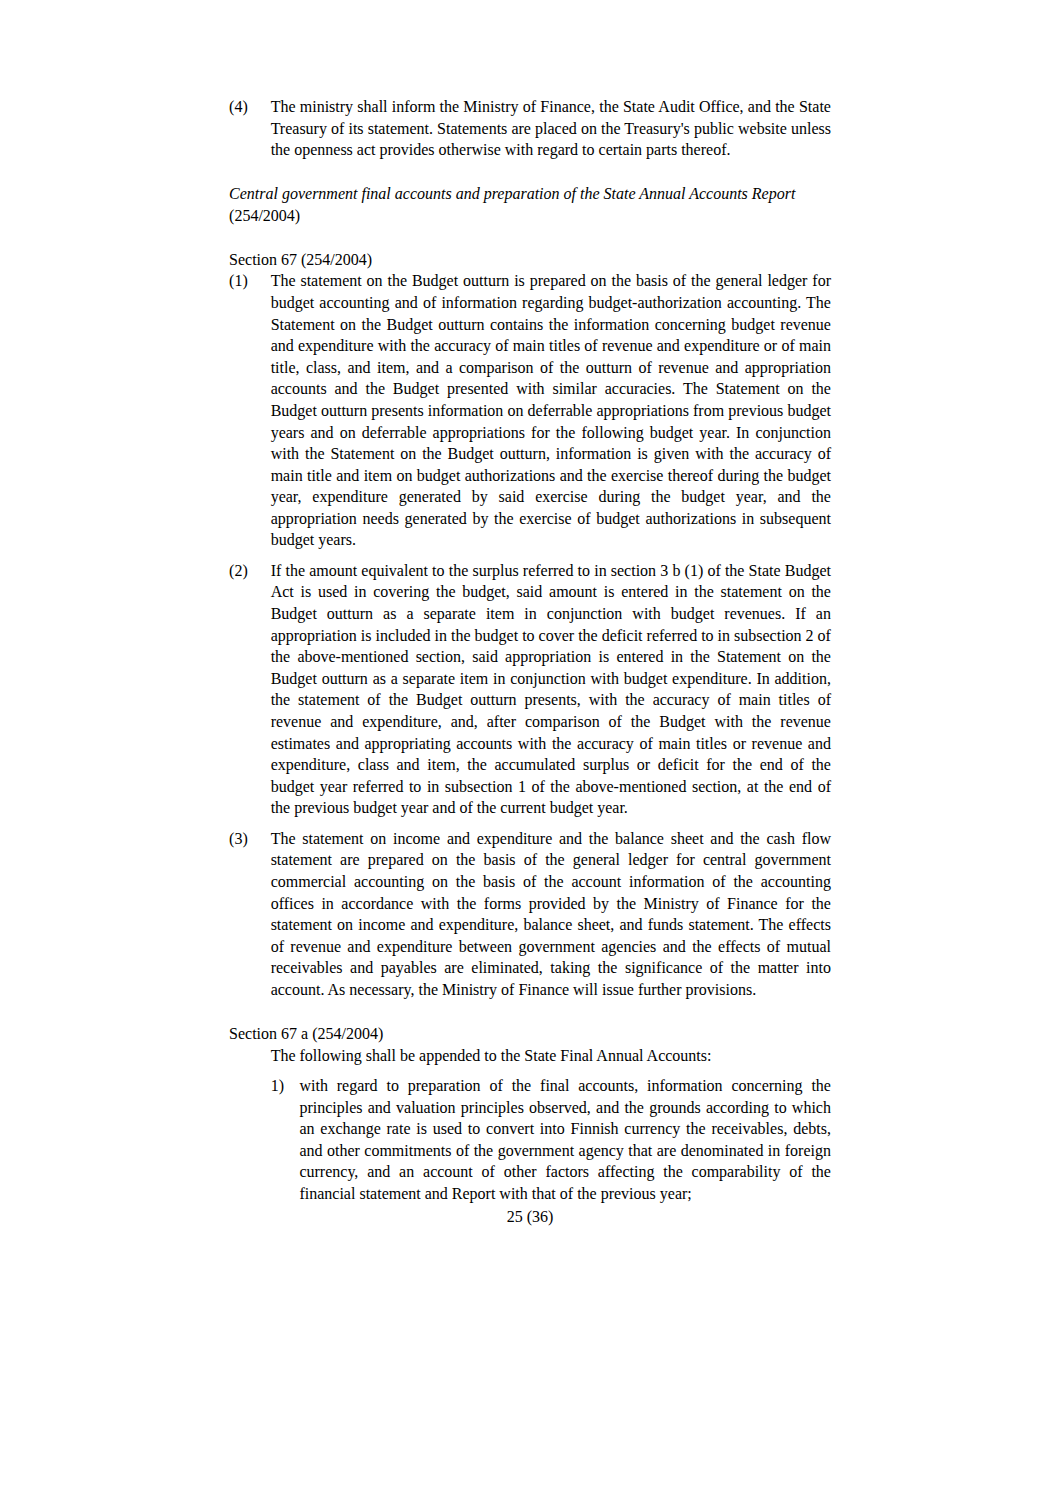(4)
The ministry shall inform the Ministry of Finance, the State Audit Office, and the State Treasury of its statement. Statements are placed on the Treasury's public website unless the openness act provides otherwise with regard to certain parts thereof.
Central government final accounts and preparation of the State Annual Accounts Report (254/2004)
Section 67 (254/2004)
(1)
The statement on the Budget outturn is prepared on the basis of the general ledger for budget accounting and of information regarding budget-authorization accounting. The Statement on the Budget outturn contains the information concerning budget revenue and expenditure with the accuracy of main titles of revenue and expenditure or of main title, class, and item, and a comparison of the outturn of revenue and appropriation accounts and the Budget presented with similar accuracies. The Statement on the Budget outturn presents information on deferrable appropriations from previous budget years and on deferrable appropriations for the following budget year. In conjunction with the Statement on the Budget outturn, information is given with the accuracy of main title and item on budget authorizations and the exercise thereof during the budget year, expenditure generated by said exercise during the budget year, and the appropriation needs generated by the exercise of budget authorizations in subsequent budget years.
(2)
If the amount equivalent to the surplus referred to in section 3 b (1) of the State Budget Act is used in covering the budget, said amount is entered in the statement on the Budget outturn as a separate item in conjunction with budget revenues. If an appropriation is included in the budget to cover the deficit referred to in subsection 2 of the above-mentioned section, said appropriation is entered in the Statement on the Budget outturn as a separate item in conjunction with budget expenditure. In addition, the statement of the Budget outturn presents, with the accuracy of main titles of revenue and expenditure, and, after comparison of the Budget with the revenue estimates and appropriating accounts with the accuracy of main titles or revenue and expenditure, class and item, the accumulated surplus or deficit for the end of the budget year referred to in subsection 1 of the above-mentioned section, at the end of the previous budget year and of the current budget year.
(3)
The statement on income and expenditure and the balance sheet and the cash flow statement are prepared on the basis of the general ledger for central government commercial accounting on the basis of the account information of the accounting offices in accordance with the forms provided by the Ministry of Finance for the statement on income and expenditure, balance sheet, and funds statement. The effects of revenue and expenditure between government agencies and the effects of mutual receivables and payables are eliminated, taking the significance of the matter into account. As necessary, the Ministry of Finance will issue further provisions.
Section 67 a (254/2004)
The following shall be appended to the State Final Annual Accounts:
1)
with regard to preparation of the final accounts, information concerning the principles and valuation principles observed, and the grounds according to which an exchange rate is used to convert into Finnish currency the receivables, debts, and other commitments of the government agency that are denominated in foreign currency, and an account of other factors affecting the comparability of the financial statement and Report with that of the previous year;
25 (36)